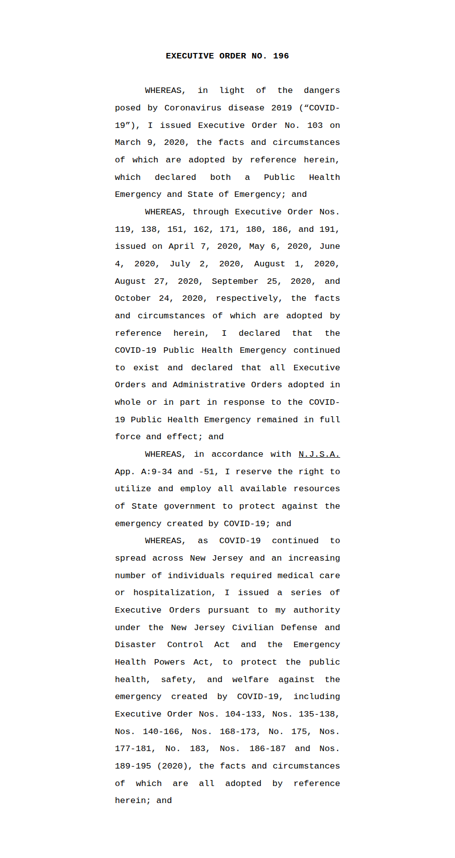Executive Order No. 196
WHEREAS, in light of the dangers posed by Coronavirus disease 2019 (“COVID-19”), I issued Executive Order No. 103 on March 9, 2020, the facts and circumstances of which are adopted by reference herein, which declared both a Public Health Emergency and State of Emergency; and
WHEREAS, through Executive Order Nos. 119, 138, 151, 162, 171, 180, 186, and 191, issued on April 7, 2020, May 6, 2020, June 4, 2020, July 2, 2020, August 1, 2020, August 27, 2020, September 25, 2020, and October 24, 2020, respectively, the facts and circumstances of which are adopted by reference herein, I declared that the COVID-19 Public Health Emergency continued to exist and declared that all Executive Orders and Administrative Orders adopted in whole or in part in response to the COVID-19 Public Health Emergency remained in full force and effect; and
WHEREAS, in accordance with N.J.S.A. App. A:9-34 and -51, I reserve the right to utilize and employ all available resources of State government to protect against the emergency created by COVID-19; and
WHEREAS, as COVID-19 continued to spread across New Jersey and an increasing number of individuals required medical care or hospitalization, I issued a series of Executive Orders pursuant to my authority under the New Jersey Civilian Defense and Disaster Control Act and the Emergency Health Powers Act, to protect the public health, safety, and welfare against the emergency created by COVID-19, including Executive Order Nos. 104-133, Nos. 135-138, Nos. 140-166, Nos. 168-173, No. 175, Nos. 177-181, No. 183, Nos. 186-187 and Nos. 189-195 (2020), the facts and circumstances of which are all adopted by reference herein; and